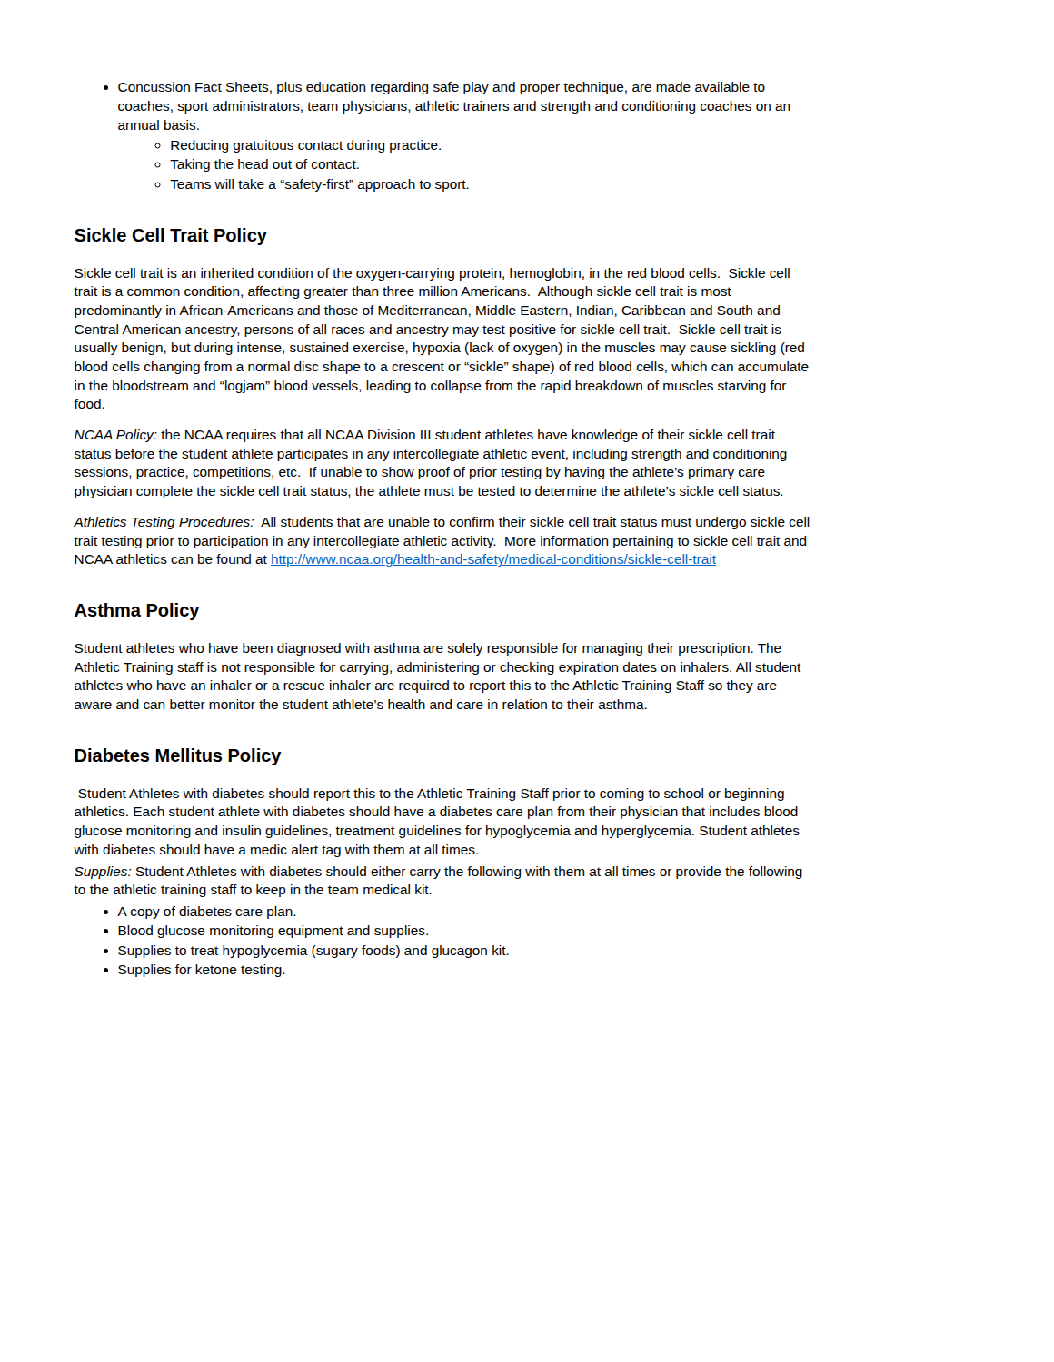Concussion Fact Sheets, plus education regarding safe play and proper technique, are made available to coaches, sport administrators, team physicians, athletic trainers and strength and conditioning coaches on an annual basis.
Reducing gratuitous contact during practice.
Taking the head out of contact.
Teams will take a “safety-first” approach to sport.
Sickle Cell Trait Policy
Sickle cell trait is an inherited condition of the oxygen-carrying protein, hemoglobin, in the red blood cells. Sickle cell trait is a common condition, affecting greater than three million Americans. Although sickle cell trait is most predominantly in African-Americans and those of Mediterranean, Middle Eastern, Indian, Caribbean and South and Central American ancestry, persons of all races and ancestry may test positive for sickle cell trait. Sickle cell trait is usually benign, but during intense, sustained exercise, hypoxia (lack of oxygen) in the muscles may cause sickling (red blood cells changing from a normal disc shape to a crescent or “sickle” shape) of red blood cells, which can accumulate in the bloodstream and “logjam” blood vessels, leading to collapse from the rapid breakdown of muscles starving for food.
NCAA Policy: the NCAA requires that all NCAA Division III student athletes have knowledge of their sickle cell trait status before the student athlete participates in any intercollegiate athletic event, including strength and conditioning sessions, practice, competitions, etc. If unable to show proof of prior testing by having the athlete’s primary care physician complete the sickle cell trait status, the athlete must be tested to determine the athlete’s sickle cell status.
Athletics Testing Procedures: All students that are unable to confirm their sickle cell trait status must undergo sickle cell trait testing prior to participation in any intercollegiate athletic activity. More information pertaining to sickle cell trait and NCAA athletics can be found at http://www.ncaa.org/health-and-safety/medical-conditions/sickle-cell-trait
Asthma Policy
Student athletes who have been diagnosed with asthma are solely responsible for managing their prescription. The Athletic Training staff is not responsible for carrying, administering or checking expiration dates on inhalers. All student athletes who have an inhaler or a rescue inhaler are required to report this to the Athletic Training Staff so they are aware and can better monitor the student athlete’s health and care in relation to their asthma.
Diabetes Mellitus Policy
Student Athletes with diabetes should report this to the Athletic Training Staff prior to coming to school or beginning athletics. Each student athlete with diabetes should have a diabetes care plan from their physician that includes blood glucose monitoring and insulin guidelines, treatment guidelines for hypoglycemia and hyperglycemia. Student athletes with diabetes should have a medic alert tag with them at all times.
Supplies: Student Athletes with diabetes should either carry the following with them at all times or provide the following to the athletic training staff to keep in the team medical kit.
A copy of diabetes care plan.
Blood glucose monitoring equipment and supplies.
Supplies to treat hypoglycemia (sugary foods) and glucagon kit.
Supplies for ketone testing.